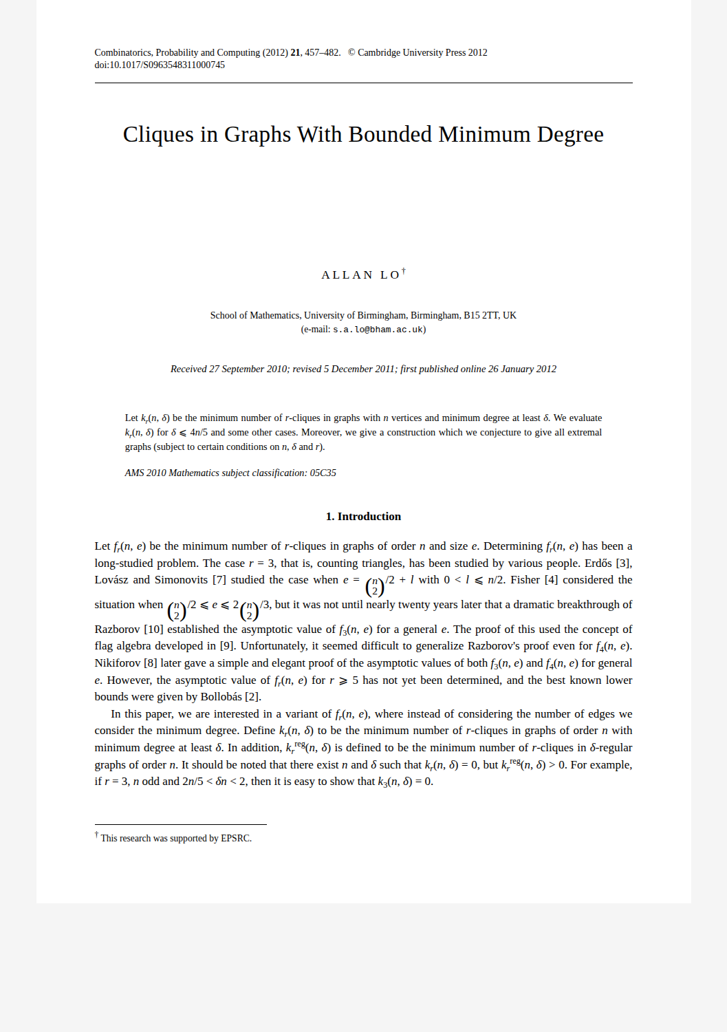Combinatorics, Probability and Computing (2012) 21, 457–482. © Cambridge University Press 2012 doi:10.1017/S0963548311000745
Cliques in Graphs With Bounded Minimum Degree
ALLAN LO†
School of Mathematics, University of Birmingham, Birmingham, B15 2TT, UK
(e-mail: s.a.lo@bham.ac.uk)
Received 27 September 2010; revised 5 December 2011; first published online 26 January 2012
Let kr(n, δ) be the minimum number of r-cliques in graphs with n vertices and minimum degree at least δ. We evaluate kr(n, δ) for δ ⩽ 4n/5 and some other cases. Moreover, we give a construction which we conjecture to give all extremal graphs (subject to certain conditions on n, δ and r).
AMS 2010 Mathematics subject classification: 05C35
1. Introduction
Let fr(n, e) be the minimum number of r-cliques in graphs of order n and size e. Determining fr(n, e) has been a long-studied problem. The case r = 3, that is, counting triangles, has been studied by various people. Erdős [3], Lovász and Simonovits [7] studied the case when e = (n 2)/2 + l with 0 < l ⩽ n/2. Fisher [4] considered the situation when (n 2)/2 ⩽ e ⩽ 2(n 2)/3, but it was not until nearly twenty years later that a dramatic breakthrough of Razborov [10] established the asymptotic value of f3(n, e) for a general e. The proof of this used the concept of flag algebra developed in [9]. Unfortunately, it seemed difficult to generalize Razborov's proof even for f4(n, e). Nikiforov [8] later gave a simple and elegant proof of the asymptotic values of both f3(n, e) and f4(n, e) for general e. However, the asymptotic value of fr(n, e) for r ⩾ 5 has not yet been determined, and the best known lower bounds were given by Bollobás [2].
In this paper, we are interested in a variant of fr(n, e), where instead of considering the number of edges we consider the minimum degree. Define kr(n, δ) to be the minimum number of r-cliques in graphs of order n with minimum degree at least δ. In addition, krreg(n, δ) is defined to be the minimum number of r-cliques in δ-regular graphs of order n. It should be noted that there exist n and δ such that kr(n, δ) = 0, but krreg(n, δ) > 0. For example, if r = 3, n odd and 2n/5 < δn < 2, then it is easy to show that k3(n, δ) = 0.
† This research was supported by EPSRC.